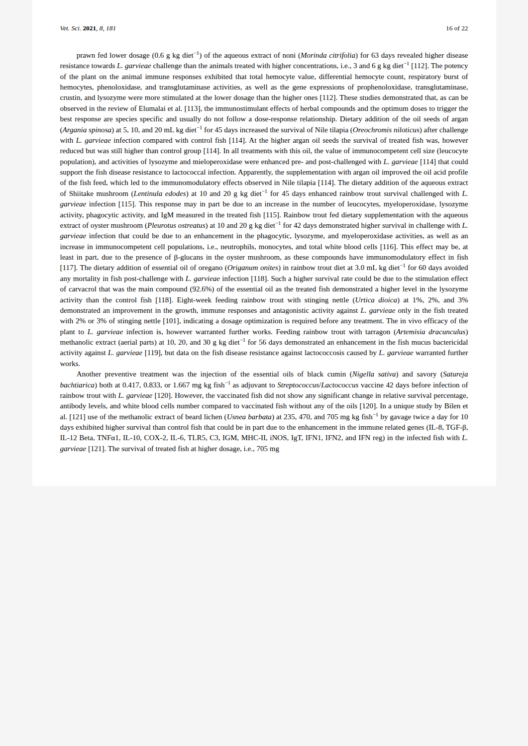Vet. Sci. 2021, 8, 181 16 of 22
prawn fed lower dosage (0.6 g kg diet−1) of the aqueous extract of noni (Morinda citrifolia) for 63 days revealed higher disease resistance towards L. garvieae challenge than the animals treated with higher concentrations, i.e., 3 and 6 g kg diet−1 [112]. The potency of the plant on the animal immune responses exhibited that total hemocyte value, differential hemocyte count, respiratory burst of hemocytes, phenoloxidase, and transglutaminase activities, as well as the gene expressions of prophenoloxidase, transglutaminase, crustin, and lysozyme were more stimulated at the lower dosage than the higher ones [112]. These studies demonstrated that, as can be observed in the review of Elumalai et al. [113], the immunostimulant effects of herbal compounds and the optimum doses to trigger the best response are species specific and usually do not follow a dose-response relationship. Dietary addition of the oil seeds of argan (Argania spinosa) at 5, 10, and 20 mL kg diet−1 for 45 days increased the survival of Nile tilapia (Oreochromis niloticus) after challenge with L. garvieae infection compared with control fish [114]. At the higher argan oil seeds the survival of treated fish was, however reduced but was still higher than control group [114]. In all treatments with this oil, the value of immunocompetent cell size (leucocyte population), and activities of lysozyme and mieloperoxidase were enhanced pre- and post-challenged with L. garvieae [114] that could support the fish disease resistance to lactococcal infection. Apparently, the supplementation with argan oil improved the oil acid profile of the fish feed, which led to the immunomodulatory effects observed in Nile tilapia [114]. The dietary addition of the aqueous extract of Shiitake mushroom (Lentinula edodes) at 10 and 20 g kg diet−1 for 45 days enhanced rainbow trout survival challenged with L. garvieae infection [115]. This response may in part be due to an increase in the number of leucocytes, myeloperoxidase, lysozyme activity, phagocytic activity, and IgM measured in the treated fish [115]. Rainbow trout fed dietary supplementation with the aqueous extract of oyster mushroom (Pleurotus ostreatus) at 10 and 20 g kg diet−1 for 42 days demonstrated higher survival in challenge with L. garvieae infection that could be due to an enhancement in the phagocytic, lysozyme, and myeloperoxidase activities, as well as an increase in immunocompetent cell populations, i.e., neutrophils, monocytes, and total white blood cells [116]. This effect may be, at least in part, due to the presence of β-glucans in the oyster mushroom, as these compounds have immunomodulatory effect in fish [117]. The dietary addition of essential oil of oregano (Origanum onites) in rainbow trout diet at 3.0 mL kg diet−1 for 60 days avoided any mortality in fish post-challenge with L. garvieae infection [118]. Such a higher survival rate could be due to the stimulation effect of carvacrol that was the main compound (92.6%) of the essential oil as the treated fish demonstrated a higher level in the lysozyme activity than the control fish [118]. Eight-week feeding rainbow trout with stinging nettle (Urtica dioica) at 1%, 2%, and 3% demonstrated an improvement in the growth, immune responses and antagonistic activity against L. garvieae only in the fish treated with 2% or 3% of stinging nettle [101], indicating a dosage optimization is required before any treatment. The in vivo efficacy of the plant to L. garvieae infection is, however warranted further works. Feeding rainbow trout with tarragon (Artemisia dracunculus) methanolic extract (aerial parts) at 10, 20, and 30 g kg diet−1 for 56 days demonstrated an enhancement in the fish mucus bactericidal activity against L. garvieae [119], but data on the fish disease resistance against lactococcosis caused by L. garvieae warranted further works.
Another preventive treatment was the injection of the essential oils of black cumin (Nigella sativa) and savory (Satureja bachtiarica) both at 0.417, 0.833, or 1.667 mg kg fish−1 as adjuvant to Streptococcus/Lactococcus vaccine 42 days before infection of rainbow trout with L. garvieae [120]. However, the vaccinated fish did not show any significant change in relative survival percentage, antibody levels, and white blood cells number compared to vaccinated fish without any of the oils [120]. In a unique study by Bilen et al. [121] use of the methanolic extract of beard lichen (Usnea barbata) at 235, 470, and 705 mg kg fish−1 by gavage twice a day for 10 days exhibited higher survival than control fish that could be in part due to the enhancement in the immune related genes (IL-8, TGF-β, IL-12 Beta, TNFα1, IL-10, COX-2, IL-6, TLR5, C3, IGM, MHC-II, iNOS, IgT, IFN1, IFN2, and IFN reg) in the infected fish with L. garvieae [121]. The survival of treated fish at higher dosage, i.e., 705 mg